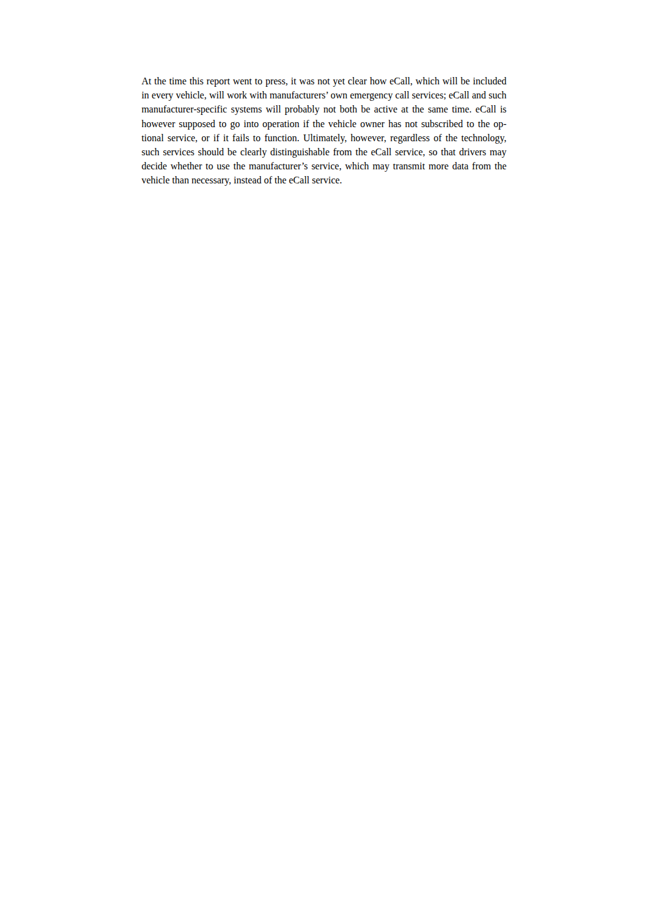At the time this report went to press, it was not yet clear how eCall, which will be included in every vehicle, will work with manufacturers’ own emergency call services; eCall and such manufacturer-specific systems will probably not both be active at the same time. eCall is however supposed to go into operation if the vehicle owner has not subscribed to the optional service, or if it fails to function. Ultimately, however, regardless of the technology, such services should be clearly distinguishable from the eCall service, so that drivers may decide whether to use the manufacturer’s service, which may transmit more data from the vehicle than necessary, instead of the eCall service.